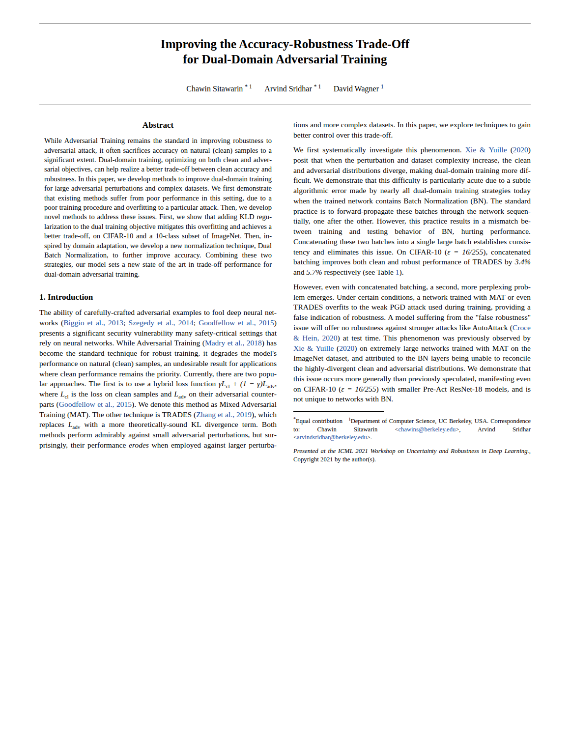Improving the Accuracy-Robustness Trade-Off
for Dual-Domain Adversarial Training
Chawin Sitawarin * 1 Arvind Sridhar * 1 David Wagner 1
Abstract
While Adversarial Training remains the standard in improving robustness to adversarial attack, it often sacrifices accuracy on natural (clean) samples to a significant extent. Dual-domain training, optimizing on both clean and adversarial objectives, can help realize a better trade-off between clean accuracy and robustness. In this paper, we develop methods to improve dual-domain training for large adversarial perturbations and complex datasets. We first demonstrate that existing methods suffer from poor performance in this setting, due to a poor training procedure and overfitting to a particular attack. Then, we develop novel methods to address these issues. First, we show that adding KLD regularization to the dual training objective mitigates this overfitting and achieves a better trade-off, on CIFAR-10 and a 10-class subset of ImageNet. Then, inspired by domain adaptation, we develop a new normalization technique, Dual Batch Normalization, to further improve accuracy. Combining these two strategies, our model sets a new state of the art in trade-off performance for dual-domain adversarial training.
1. Introduction
The ability of carefully-crafted adversarial examples to fool deep neural networks (Biggio et al., 2013; Szegedy et al., 2014; Goodfellow et al., 2015) presents a significant security vulnerability many safety-critical settings that rely on neural networks. While Adversarial Training (Madry et al., 2018) has become the standard technique for robust training, it degrades the model's performance on natural (clean) samples, an undesirable result for applications where clean performance remains the priority. Currently, there are two popular approaches. The first is to use a hybrid loss function γLcl + (1 − γ)Ladv, where Lcl is the loss on clean samples and Ladv on their adversarial counterparts (Goodfellow et al., 2015). We denote this method as Mixed Adversarial Training (MAT). The other technique is TRADES (Zhang et al., 2019), which replaces Ladv with a more theoretically-sound KL divergence term. Both methods perform admirably against small adversarial perturbations, but surprisingly, their performance erodes when employed against larger perturbations and more complex datasets. In this paper, we explore techniques to gain better control over this trade-off.
We first systematically investigate this phenomenon. Xie & Yuille (2020) posit that when the perturbation and dataset complexity increase, the clean and adversarial distributions diverge, making dual-domain training more difficult. We demonstrate that this difficulty is particularly acute due to a subtle algorithmic error made by nearly all dual-domain training strategies today when the trained network contains Batch Normalization (BN). The standard practice is to forward-propagate these batches through the network sequentially, one after the other. However, this practice results in a mismatch between training and testing behavior of BN, hurting performance. Concatenating these two batches into a single large batch establishes consistency and eliminates this issue. On CIFAR-10 (ε = 16/255), concatenated batching improves both clean and robust performance of TRADES by 3.4% and 5.7% respectively (see Table 1).
However, even with concatenated batching, a second, more perplexing problem emerges. Under certain conditions, a network trained with MAT or even TRADES overfits to the weak PGD attack used during training, providing a false indication of robustness. A model suffering from the "false robustness" issue will offer no robustness against stronger attacks like AutoAttack (Croce & Hein, 2020) at test time. This phenomenon was previously observed by Xie & Yuille (2020) on extremely large networks trained with MAT on the ImageNet dataset, and attributed to the BN layers being unable to reconcile the highly-divergent clean and adversarial distributions. We demonstrate that this issue occurs more generally than previously speculated, manifesting even on CIFAR-10 (ε = 16/255) with smaller Pre-Act ResNet-18 models, and is not unique to networks with BN.
*Equal contribution 1Department of Computer Science, UC Berkeley, USA. Correspondence to: Chawin Sitawarin <chawins@berkeley.edu>, Arvind Sridhar <arvindsridhar@berkeley.edu>.
Presented at the ICML 2021 Workshop on Uncertainty and Robustness in Deep Learning., Copyright 2021 by the author(s).